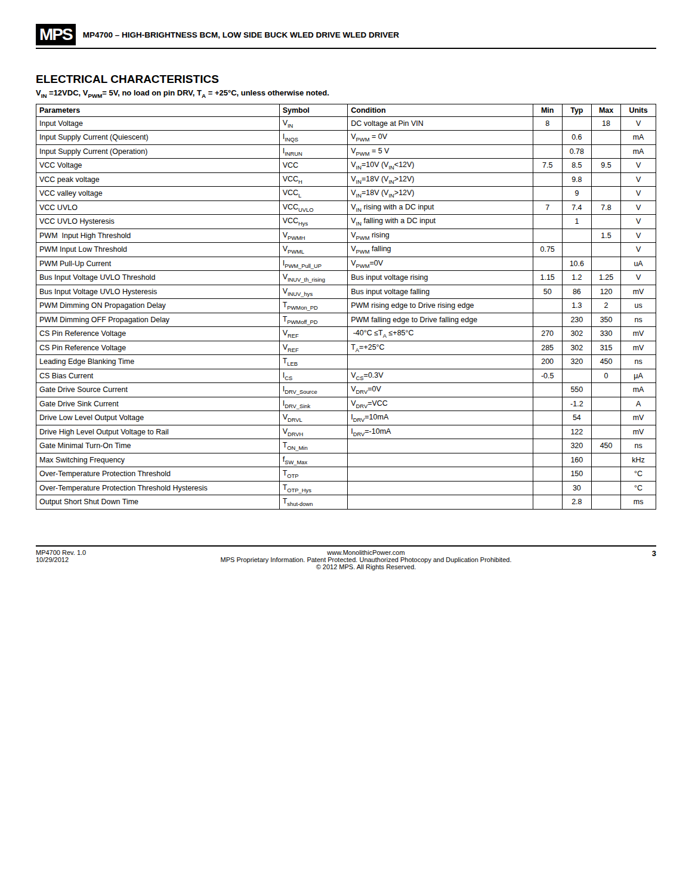MPS
MP4700 – HIGH-BRIGHTNESS BCM, LOW SIDE BUCK WLED DRIVE WLED DRIVER
ELECTRICAL CHARACTERISTICS
VIN =12VDC, VPWM= 5V, no load on pin DRV, TA = +25°C, unless otherwise noted.
| Parameters | Symbol | Condition | Min | Typ | Max | Units |
| --- | --- | --- | --- | --- | --- | --- |
| Input Voltage | V IN | DC voltage at Pin VIN | 8 | | 18 | V |
| Input Supply Current (Quiescent) | I INQS | V PWM = 0V | | 0.6 | | mA |
| Input Supply Current (Operation) | I INRUN | V PWM = 5 V | | 0.78 | | mA |
| VCC Voltage | VCC | V IN =10V (V IN <12V) | 7.5 | 8.5 | 9.5 | V |
| VCC peak voltage | VCC H | V IN =18V (V IN >12V) | | 9.8 | | V |
| VCC valley voltage | VCC L | V IN =18V (V IN >12V) | | 9 | | V |
| VCC UVLO | VCC UVLO | V IN rising with a DC input | 7 | 7.4 | 7.8 | V |
| VCC UVLO Hysteresis | VCC Hys | V IN falling with a DC input | | 1 | | V |
| PWM Input High Threshold | V PWMH | V PWM rising | | | 1.5 | V |
| PWM Input Low Threshold | V PWML | V PWM falling | 0.75 | | | V |
| PWM Pull-Up Current | I PWM_Pull_UP | V PWM =0V | | 10.6 | | uA |
| Bus Input Voltage UVLO Threshold | V INUV_th_rising | Bus input voltage rising | 1.15 | 1.2 | 1.25 | V |
| Bus Input Voltage UVLO Hysteresis | V INUV_hys | Bus input voltage falling | 50 | 86 | 120 | mV |
| PWM Dimming ON Propagation Delay | T PWMon_PD | PWM rising edge to Drive rising edge | | 1.3 | 2 | us |
| PWM Dimming OFF Propagation Delay | T PWMoff_PD | PWM falling edge to Drive falling edge | | 230 | 350 | ns |
| CS Pin Reference Voltage | V REF | -40°C ≤T A ≤+85°C | 270 | 302 | 330 | mV |
| CS Pin Reference Voltage | V REF | T A =+25°C | 285 | 302 | 315 | mV |
| Leading Edge Blanking Time | T LEB | | 200 | 320 | 450 | ns |
| CS Bias Current | I CS | V CS =0.3V | -0.5 | | 0 | μA |
| Gate Drive Source Current | I DRV_Source | V DRV =0V | | 550 | | mA |
| Gate Drive Sink Current | I DRV_Sink | V DRV =VCC | | -1.2 | | A |
| Drive Low Level Output Voltage | V DRVL | I DRV =10mA | | 54 | | mV |
| Drive High Level Output Voltage to Rail | V DRVH | I DRV =-10mA | | 122 | | mV |
| Gate Minimal Turn-On Time | T ON_Min | | | 320 | 450 | ns |
| Max Switching Frequency | f SW_Max | | | 160 | | kHz |
| Over-Temperature Protection Threshold | T OTP | | | 150 | | °C |
| Over-Temperature Protection Threshold Hysteresis | T OTP_Hys | | | 30 | | °C |
| Output Short Shut Down Time | T shut-down | | | 2.8 | | ms |
MP4700 Rev. 1.0
10/29/2012
www.MonolithicPower.com
MPS Proprietary Information. Patent Protected. Unauthorized Photocopy and Duplication Prohibited.
© 2012 MPS. All Rights Reserved.
3